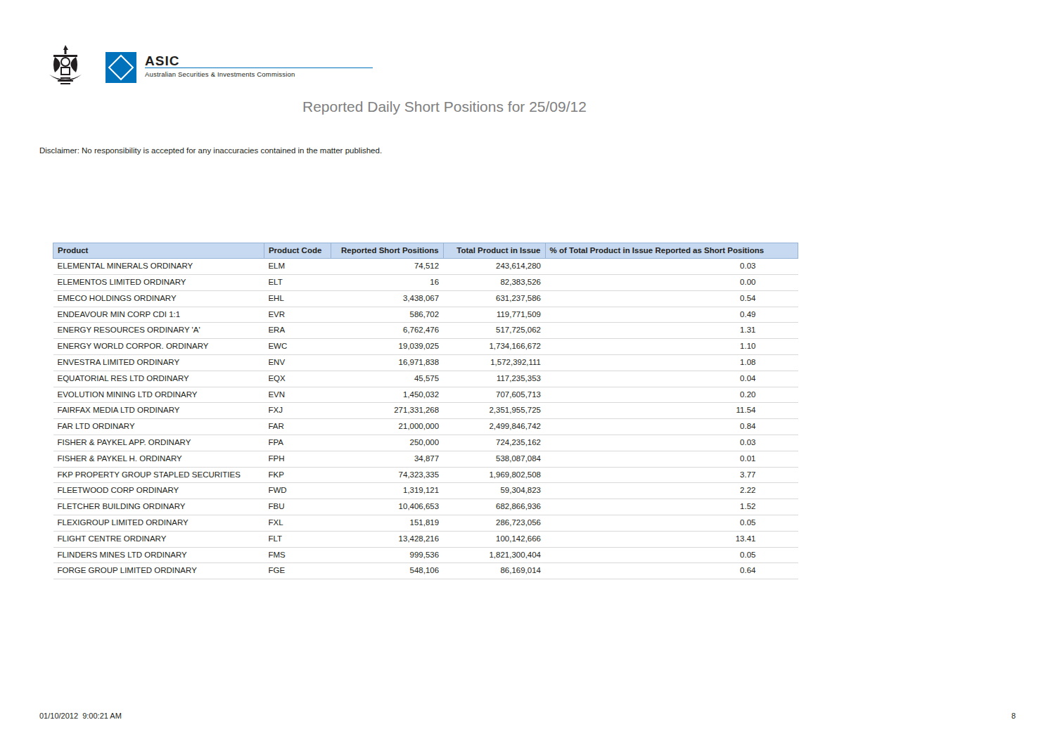ASIC
Australian Securities & Investments Commission
Reported Daily Short Positions for 25/09/12
Disclaimer: No responsibility is accepted for any inaccuracies contained in the matter published.
| Product | Product Code | Reported Short Positions | Total Product in Issue | % of Total Product in Issue Reported as Short Positions |
| --- | --- | --- | --- | --- |
| ELEMENTAL MINERALS ORDINARY | ELM | 74,512 | 243,614,280 | 0.03 |
| ELEMENTOS LIMITED ORDINARY | ELT | 16 | 82,383,526 | 0.00 |
| EMECO HOLDINGS ORDINARY | EHL | 3,438,067 | 631,237,586 | 0.54 |
| ENDEAVOUR MIN CORP CDI 1:1 | EVR | 586,702 | 119,771,509 | 0.49 |
| ENERGY RESOURCES ORDINARY 'A' | ERA | 6,762,476 | 517,725,062 | 1.31 |
| ENERGY WORLD CORPOR. ORDINARY | EWC | 19,039,025 | 1,734,166,672 | 1.10 |
| ENVESTRA LIMITED ORDINARY | ENV | 16,971,838 | 1,572,392,111 | 1.08 |
| EQUATORIAL RES LTD ORDINARY | EQX | 45,575 | 117,235,353 | 0.04 |
| EVOLUTION MINING LTD ORDINARY | EVN | 1,450,032 | 707,605,713 | 0.20 |
| FAIRFAX MEDIA LTD ORDINARY | FXJ | 271,331,268 | 2,351,955,725 | 11.54 |
| FAR LTD ORDINARY | FAR | 21,000,000 | 2,499,846,742 | 0.84 |
| FISHER & PAYKEL APP. ORDINARY | FPA | 250,000 | 724,235,162 | 0.03 |
| FISHER & PAYKEL H. ORDINARY | FPH | 34,877 | 538,087,084 | 0.01 |
| FKP PROPERTY GROUP STAPLED SECURITIES | FKP | 74,323,335 | 1,969,802,508 | 3.77 |
| FLEETWOOD CORP ORDINARY | FWD | 1,319,121 | 59,304,823 | 2.22 |
| FLETCHER BUILDING ORDINARY | FBU | 10,406,653 | 682,866,936 | 1.52 |
| FLEXIGROUP LIMITED ORDINARY | FXL | 151,819 | 286,723,056 | 0.05 |
| FLIGHT CENTRE ORDINARY | FLT | 13,428,216 | 100,142,666 | 13.41 |
| FLINDERS MINES LTD ORDINARY | FMS | 999,536 | 1,821,300,404 | 0.05 |
| FORGE GROUP LIMITED ORDINARY | FGE | 548,106 | 86,169,014 | 0.64 |
01/10/2012 9:00:21 AM
8